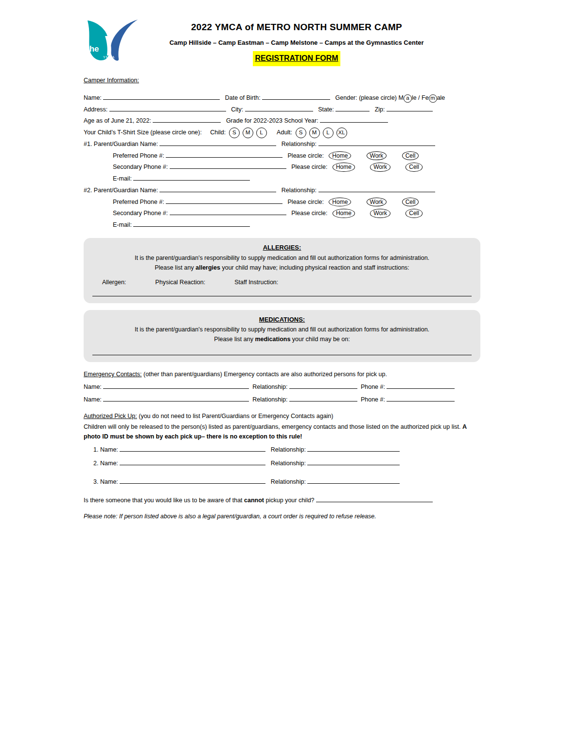the YMCA
2022 YMCA of METRO NORTH SUMMER CAMP
Camp Hillside – Camp Eastman – Camp Melstone – Camps at the Gymnastics Center
REGISTRATION FORM
Camper Information:
Name: Date of Birth: Gender: (please circle) Male / Female
Address: City: State: Zip:
Age as of June 21, 2022: Grade for 2022-2023 School Year:
Your Child’s T-Shirt Size (please circle one): Child: SML Adult: SMLXL
#1. Parent/Guardian Name: Relationship:
Preferred Phone #: Please circle: Home Work Cell
Secondary Phone #: Please circle: Home Work Cell
E-mail:
#2. Parent/Guardian Name: Relationship:
Preferred Phone #: Please circle: Home Work Cell
Secondary Phone #: Please circle: Home Work Cell
E-mail:
ALLERGIES:
It is the parent/guardian's responsibility to supply medication and fill out authorization forms for administration.
Please list any allergies your child may have; including physical reaction and staff instructions:
Allergen:
Physical Reaction:
Staff Instruction:
MEDICATIONS:
It is the parent/guardian's responsibility to supply medication and fill out authorization forms for administration.
Please list any medications your child may be on:
Emergency Contacts: (other than parent/guardians) Emergency contacts are also authorized persons for pick up.
Name: Relationship: Phone #:
Name: Relationship: Phone #:
Authorized Pick Up: (you do not need to list Parent/Guardians or Emergency Contacts again)
Children will only be released to the person(s) listed as parent/guardians, emergency contacts and those listed on the authorized pick up list. A photo ID must be shown by each pick up– there is no exception to this rule!
Name: Relationship:
Name: Relationship:
Name: Relationship:
Is there someone that you would like us to be aware of that cannot pickup your child?
Please note: If person listed above is also a legal parent/guardian, a court order is required to refuse release.